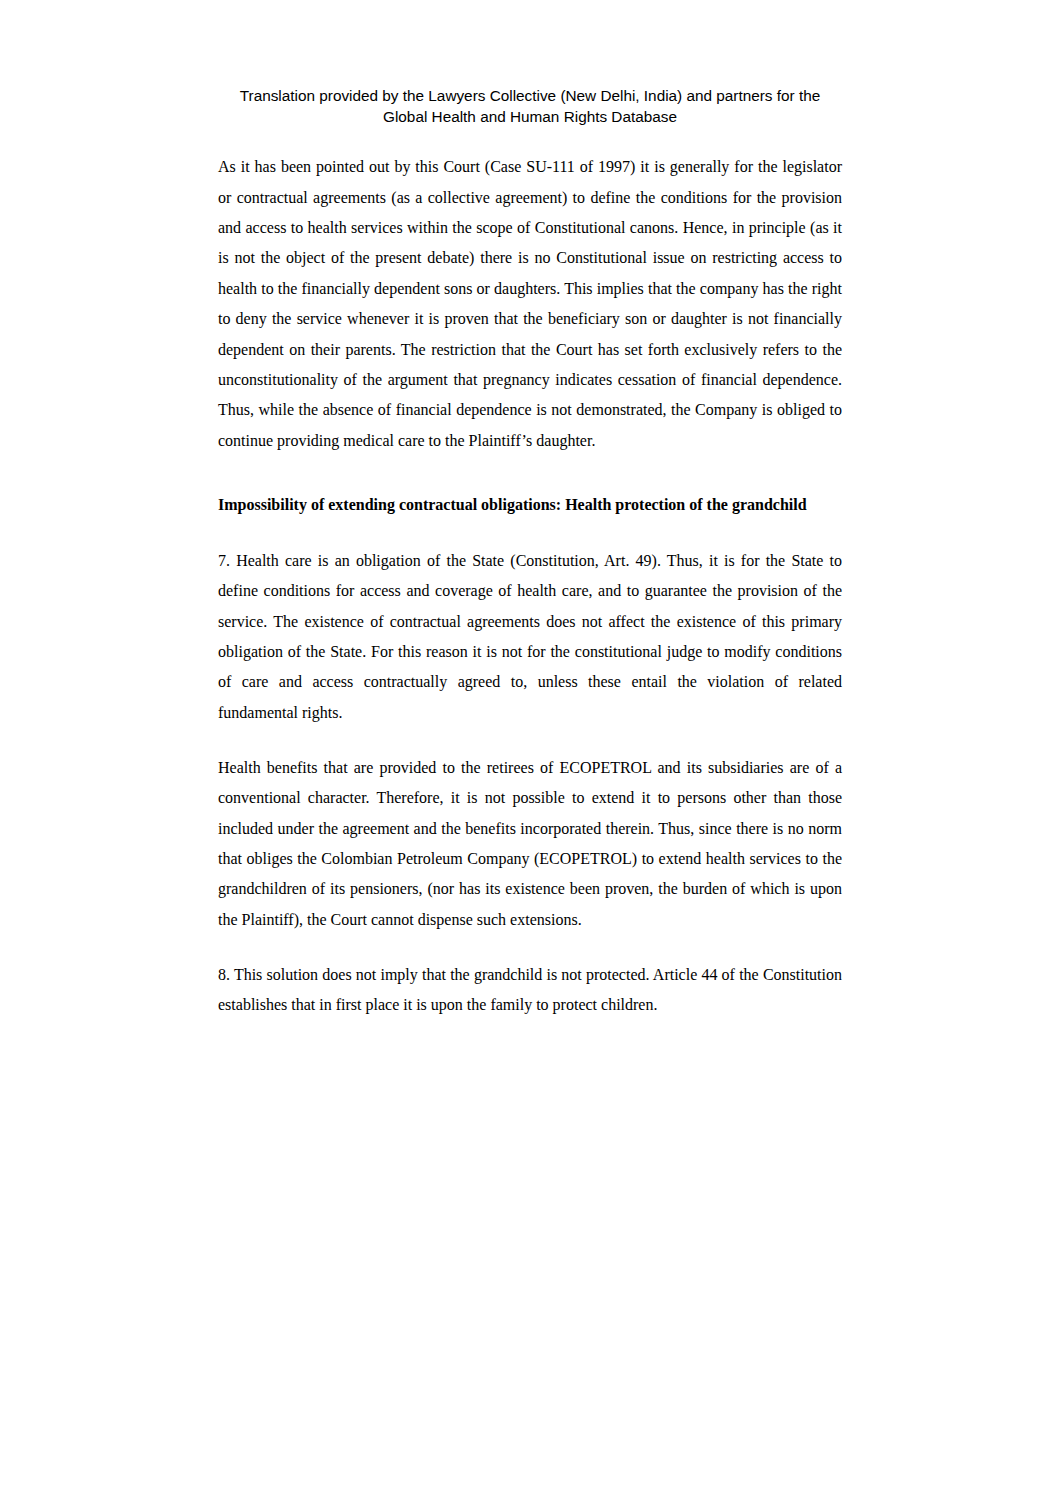Translation provided by the Lawyers Collective (New Delhi, India) and partners for the Global Health and Human Rights Database
As it has been pointed out by this Court (Case SU-111 of 1997) it is generally for the legislator or contractual agreements (as a collective agreement) to define the conditions for the provision and access to health services within the scope of Constitutional canons. Hence, in principle (as it is not the object of the present debate) there is no Constitutional issue on restricting access to health to the financially dependent sons or daughters. This implies that the company has the right to deny the service whenever it is proven that the beneficiary son or daughter is not financially dependent on their parents. The restriction that the Court has set forth exclusively refers to the unconstitutionality of the argument that pregnancy indicates cessation of financial dependence. Thus, while the absence of financial dependence is not demonstrated, the Company is obliged to continue providing medical care to the Plaintiff’s daughter.
Impossibility of extending contractual obligations: Health protection of the grandchild
7. Health care is an obligation of the State (Constitution, Art. 49). Thus, it is for the State to define conditions for access and coverage of health care, and to guarantee the provision of the service. The existence of contractual agreements does not affect the existence of this primary obligation of the State. For this reason it is not for the constitutional judge to modify conditions of care and access contractually agreed to, unless these entail the violation of related fundamental rights.
Health benefits that are provided to the retirees of ECOPETROL and its subsidiaries are of a conventional character. Therefore, it is not possible to extend it to persons other than those included under the agreement and the benefits incorporated therein. Thus, since there is no norm that obliges the Colombian Petroleum Company (ECOPETROL) to extend health services to the grandchildren of its pensioners, (nor has its existence been proven, the burden of which is upon the Plaintiff), the Court cannot dispense such extensions.
8. This solution does not imply that the grandchild is not protected. Article 44 of the Constitution establishes that in first place it is upon the family to protect children.